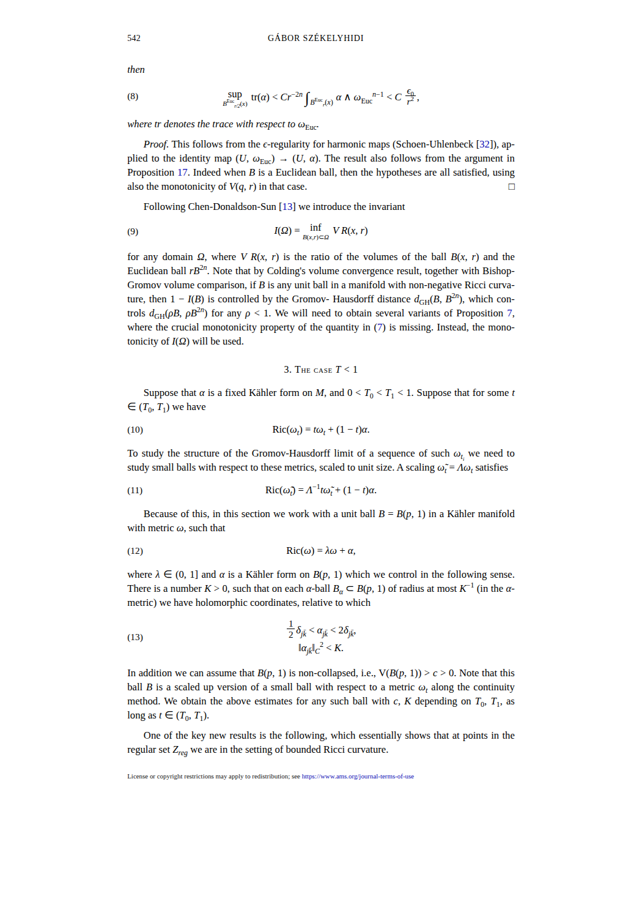542 Gábor Székelyhidi 542
then
(8)
sup BEucr/2(x) tr(α) < Cr−2n ∫BEucr(x) α ∧ ωEucn−1 < C ϵ0 r2,
where tr denotes the trace with respect to ωEuc.
Proof. This follows from the ϵ-regularity for harmonic maps (Schoen-Uhlenbeck [32]), applied to the identity map (U, ωEuc) → (U, α). The result also follows from the argument in Proposition 17. Indeed when B is a Euclidean ball, then the hypotheses are all satisfied, using also the monotonicity of V(q, r) in that case. □
Following Chen-Donaldson-Sun [13] we introduce the invariant
(9)
I(Ω) = inf B(x,r)⊂Ω V R(x, r)
for any domain Ω, where V R(x, r) is the ratio of the volumes of the ball B(x, r) and the Euclidean ball rB2n. Note that by Colding's volume convergence result, together with Bishop-Gromov volume comparison, if B is any unit ball in a manifold with non-negative Ricci curvature, then 1 − I(B) is controlled by the Gromov- Hausdorff distance dGH(B, B2n), which controls dGH(ρB, ρB2n) for any ρ < 1. We will need to obtain several variants of Proposition 7, where the crucial monotonicity property of the quantity in (7) is missing. Instead, the monotonicity of I(Ω) will be used.
3. The case T < 1
Suppose that α is a fixed Kähler form on M, and 0 < T0 < T1 < 1. Suppose that for some t ∈ (T0, T1) we have
(10)
Ric(ωt) = tωt + (1 − t)α.
To study the structure of the Gromov-Hausdorff limit of a sequence of such ωti we need to study small balls with respect to these metrics, scaled to unit size. A scaling ω̃t = Λωt satisfies
(11)
Ric(ω̃t) = Λ−1tω̃t + (1 − t)α.
Because of this, in this section we work with a unit ball B = B(p, 1) in a Kähler manifold with metric ω, such that
(12)
Ric(ω) = λω + α,
where λ ∈ (0, 1] and α is a Kähler form on B(p, 1) which we control in the following sense. There is a number K > 0, such that on each α-ball Bα ⊂ B(p, 1) of radius at most K−1 (in the α-metric) we have holomorphic coordinates, relative to which
(13)
12 δjk̄ < αjk̄ < 2δjk̄,
‖αjk̄‖C2 < K.
In addition we can assume that B(p, 1) is non-collapsed, i.e., V(B(p, 1)) > c > 0. Note that this ball B is a scaled up version of a small ball with respect to a metric ωt along the continuity method. We obtain the above estimates for any such ball with c, K depending on T0, T1, as long as t ∈ (T0, T1).
One of the key new results is the following, which essentially shows that at points in the regular set Zreg we are in the setting of bounded Ricci curvature.
License or copyright restrictions may apply to redistribution; see https://www.ams.org/journal-terms-of-use